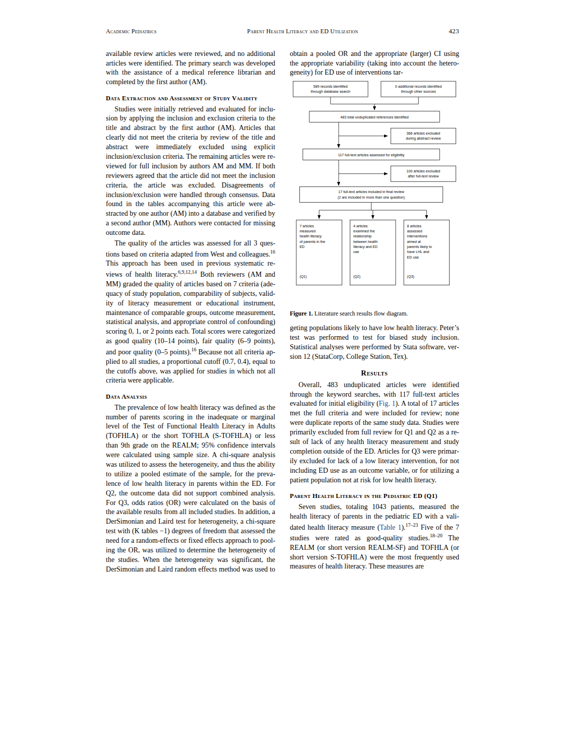Academic Pediatrics
Parent Health Literacy and ED Utilization
423
available review articles were reviewed, and no additional articles were identified. The primary search was developed with the assistance of a medical reference librarian and completed by the first author (AM).
Data Extraction and Assessment of Study Validity
Studies were initially retrieved and evaluated for inclusion by applying the inclusion and exclusion criteria to the title and abstract by the first author (AM). Articles that clearly did not meet the criteria by review of the title and abstract were immediately excluded using explicit inclusion/exclusion criteria. The remaining articles were reviewed for full inclusion by authors AM and MM. If both reviewers agreed that the article did not meet the inclusion criteria, the article was excluded. Disagreements of inclusion/exclusion were handled through consensus. Data found in the tables accompanying this article were abstracted by one author (AM) into a database and verified by a second author (MM). Authors were contacted for missing outcome data.
The quality of the articles was assessed for all 3 questions based on criteria adapted from West and colleagues.16 This approach has been used in previous systematic reviews of health literacy.6,9,12,14 Both reviewers (AM and MM) graded the quality of articles based on 7 criteria (adequacy of study population, comparability of subjects, validity of literacy measurement or educational instrument, maintenance of comparable groups, outcome measurement, statistical analysis, and appropriate control of confounding) scoring 0, 1, or 2 points each. Total scores were categorized as good quality (10–14 points), fair quality (6–9 points), and poor quality (0–5 points).16 Because not all criteria applied to all studies, a proportional cutoff (0.7, 0.4), equal to the cutoffs above, was applied for studies in which not all criteria were applicable.
Data Analysis
The prevalence of low health literacy was defined as the number of parents scoring in the inadequate or marginal level of the Test of Functional Health Literacy in Adults (TOFHLA) or the short TOFHLA (S-TOFHLA) or less than 9th grade on the REALM; 95% confidence intervals were calculated using sample size. A chi-square analysis was utilized to assess the heterogeneity, and thus the ability to utilize a pooled estimate of the sample, for the prevalence of low health literacy in parents within the ED. For Q2, the outcome data did not support combined analysis. For Q3, odds ratios (OR) were calculated on the basis of the available results from all included studies. In addition, a DerSimonian and Laird test for heterogeneity, a chi-square test with (K tables −1) degrees of freedom that assessed the need for a random-effects or fixed effects approach to pooling the OR, was utilized to determine the heterogeneity of the studies. When the heterogeneity was significant, the DerSimonian and Laird random effects method was used to obtain a pooled OR and the appropriate (larger) CI using the appropriate variability (taking into account the heterogeneity) for ED use of interventions tar-
589 records identified through database search 0 additional records identified through other sources 483 total unduplicated references identified 366 articles excluded during abstract review 117 full-text articles assessed for eligibility 100 articles excluded after full-text review 17 full-text articles included in final review (2 are included in more than one question) 7 articles measured health literacy of parents in the ED (Q1) 4 articles examined the relationship between health literacy and ED use (Q2) 8 articles assessed interventions aimed at parents likely to have LHL and ED use (Q3)
Figure 1. Literature search results flow diagram.
geting populations likely to have low health literacy. Peter’s test was performed to test for biased study inclusion. Statistical analyses were performed by Stata software, version 12 (StataCorp, College Station, Tex).
Results
Overall, 483 unduplicated articles were identified through the keyword searches, with 117 full-text articles evaluated for initial eligibility (Fig. 1). A total of 17 articles met the full criteria and were included for review; none were duplicate reports of the same study data. Studies were primarily excluded from full review for Q1 and Q2 as a result of lack of any health literacy measurement and study completion outside of the ED. Articles for Q3 were primarily excluded for lack of a low literacy intervention, for not including ED use as an outcome variable, or for utilizing a patient population not at risk for low health literacy.
Parent Health Literacy in the Pediatric ED (Q1)
Seven studies, totaling 1043 patients, measured the health literacy of parents in the pediatric ED with a validated health literacy measure (Table 1).17–23 Five of the 7 studies were rated as good-quality studies.18–20 The REALM (or short version REALM-SF) and TOFHLA (or short version S-TOFHLA) were the most frequently used measures of health literacy. These measures are